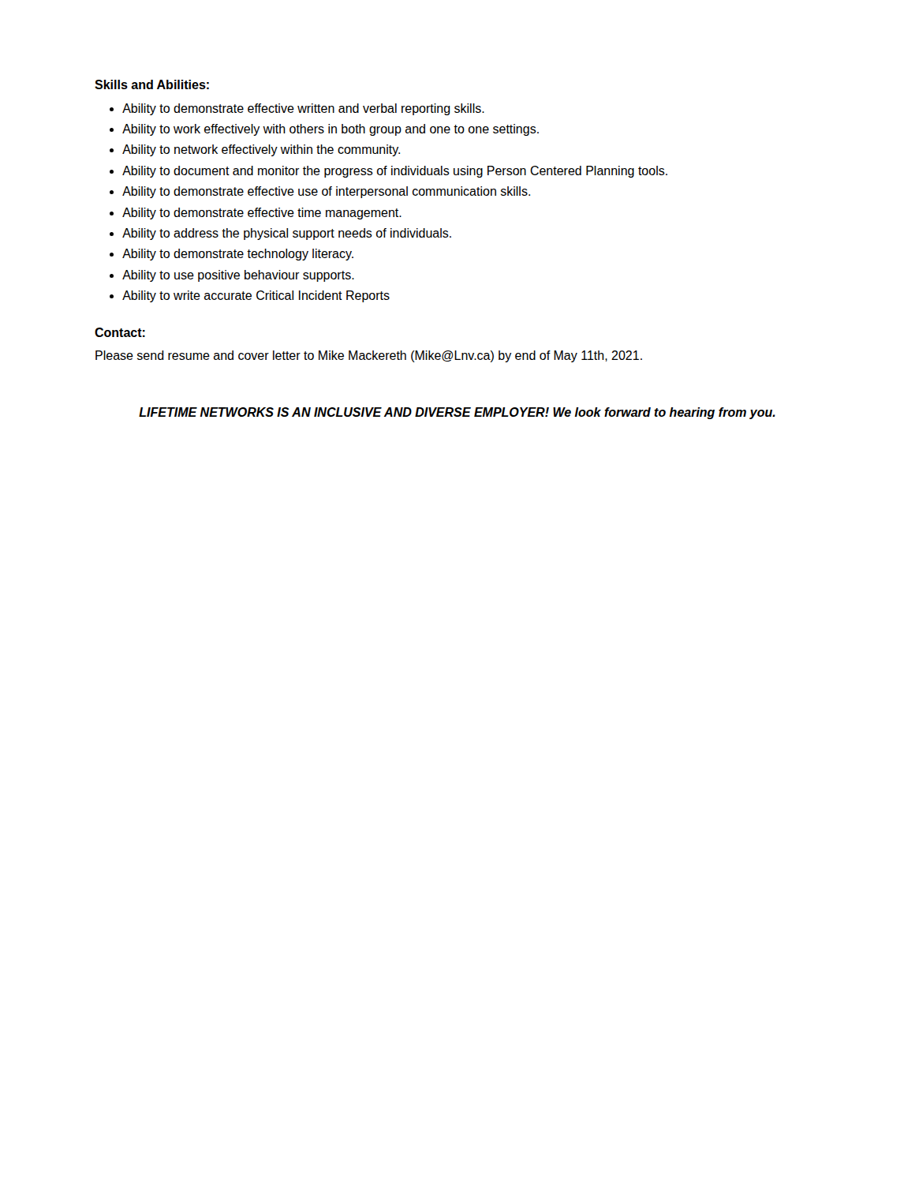Skills and Abilities:
Ability to demonstrate effective written and verbal reporting skills.
Ability to work effectively with others in both group and one to one settings.
Ability to network effectively within the community.
Ability to document and monitor the progress of individuals using Person Centered Planning tools.
Ability to demonstrate effective use of interpersonal communication skills.
Ability to demonstrate effective time management.
Ability to address the physical support needs of individuals.
Ability to demonstrate technology literacy.
Ability to use positive behaviour supports.
Ability to write accurate Critical Incident Reports
Contact:
Please send resume and cover letter to Mike Mackereth (Mike@Lnv.ca) by end of May 11th, 2021.
LIFETIME NETWORKS IS AN INCLUSIVE AND DIVERSE EMPLOYER! We look forward to hearing from you.